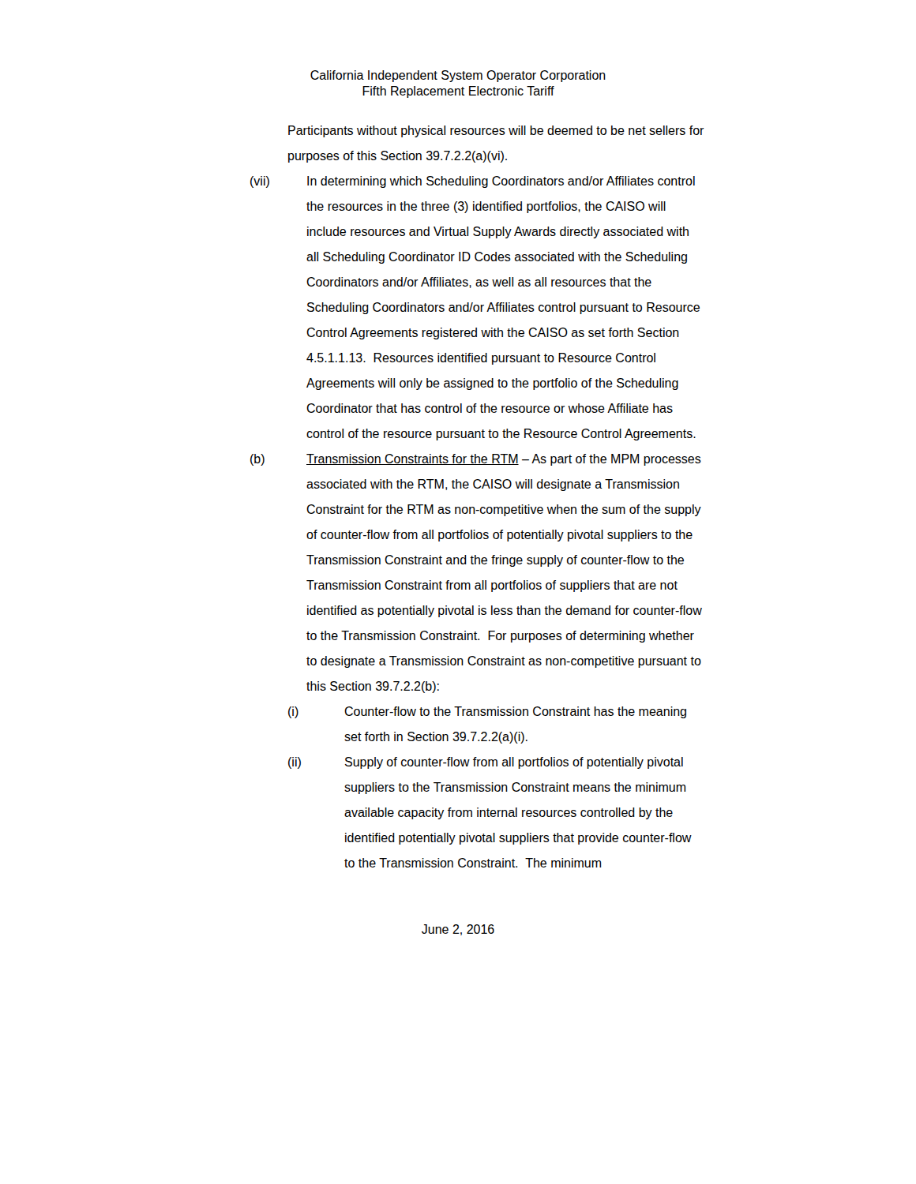California Independent System Operator Corporation
Fifth Replacement Electronic Tariff
Participants without physical resources will be deemed to be net sellers for purposes of this Section 39.7.2.2(a)(vi).
(vii)
In determining which Scheduling Coordinators and/or Affiliates control the resources in the three (3) identified portfolios, the CAISO will include resources and Virtual Supply Awards directly associated with all Scheduling Coordinator ID Codes associated with the Scheduling Coordinators and/or Affiliates, as well as all resources that the Scheduling Coordinators and/or Affiliates control pursuant to Resource Control Agreements registered with the CAISO as set forth Section 4.5.1.1.13. Resources identified pursuant to Resource Control Agreements will only be assigned to the portfolio of the Scheduling Coordinator that has control of the resource or whose Affiliate has control of the resource pursuant to the Resource Control Agreements.
(b)
Transmission Constraints for the RTM – As part of the MPM processes associated with the RTM, the CAISO will designate a Transmission Constraint for the RTM as non-competitive when the sum of the supply of counter-flow from all portfolios of potentially pivotal suppliers to the Transmission Constraint and the fringe supply of counter-flow to the Transmission Constraint from all portfolios of suppliers that are not identified as potentially pivotal is less than the demand for counter-flow to the Transmission Constraint. For purposes of determining whether to designate a Transmission Constraint as non-competitive pursuant to this Section 39.7.2.2(b):
(i)
Counter-flow to the Transmission Constraint has the meaning set forth in Section 39.7.2.2(a)(i).
(ii)
Supply of counter-flow from all portfolios of potentially pivotal suppliers to the Transmission Constraint means the minimum available capacity from internal resources controlled by the identified potentially pivotal suppliers that provide counter-flow to the Transmission Constraint. The minimum
June 2, 2016